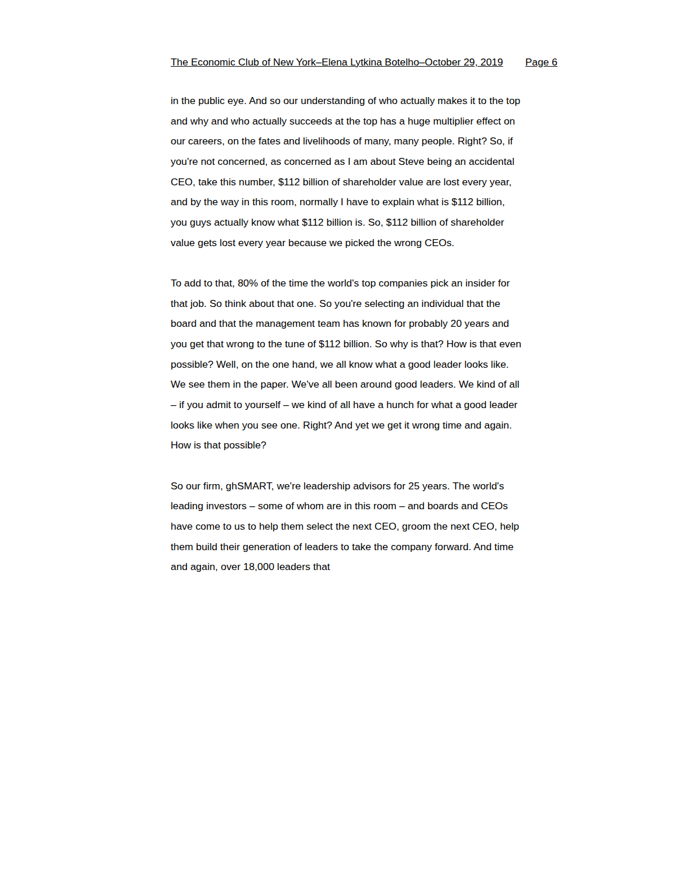The Economic Club of New York–Elena Lytkina Botelho–October 29, 2019 Page 6
in the public eye. And so our understanding of who actually makes it to the top and why and who actually succeeds at the top has a huge multiplier effect on our careers, on the fates and livelihoods of many, many people. Right? So, if you're not concerned, as concerned as I am about Steve being an accidental CEO, take this number, $112 billion of shareholder value are lost every year, and by the way in this room, normally I have to explain what is $112 billion, you guys actually know what $112 billion is. So, $112 billion of shareholder value gets lost every year because we picked the wrong CEOs.
To add to that, 80% of the time the world's top companies pick an insider for that job. So think about that one. So you're selecting an individual that the board and that the management team has known for probably 20 years and you get that wrong to the tune of $112 billion. So why is that? How is that even possible? Well, on the one hand, we all know what a good leader looks like. We see them in the paper. We've all been around good leaders. We kind of all – if you admit to yourself – we kind of all have a hunch for what a good leader looks like when you see one. Right? And yet we get it wrong time and again. How is that possible?
So our firm, ghSMART, we're leadership advisors for 25 years. The world's leading investors – some of whom are in this room – and boards and CEOs have come to us to help them select the next CEO, groom the next CEO, help them build their generation of leaders to take the company forward. And time and again, over 18,000 leaders that